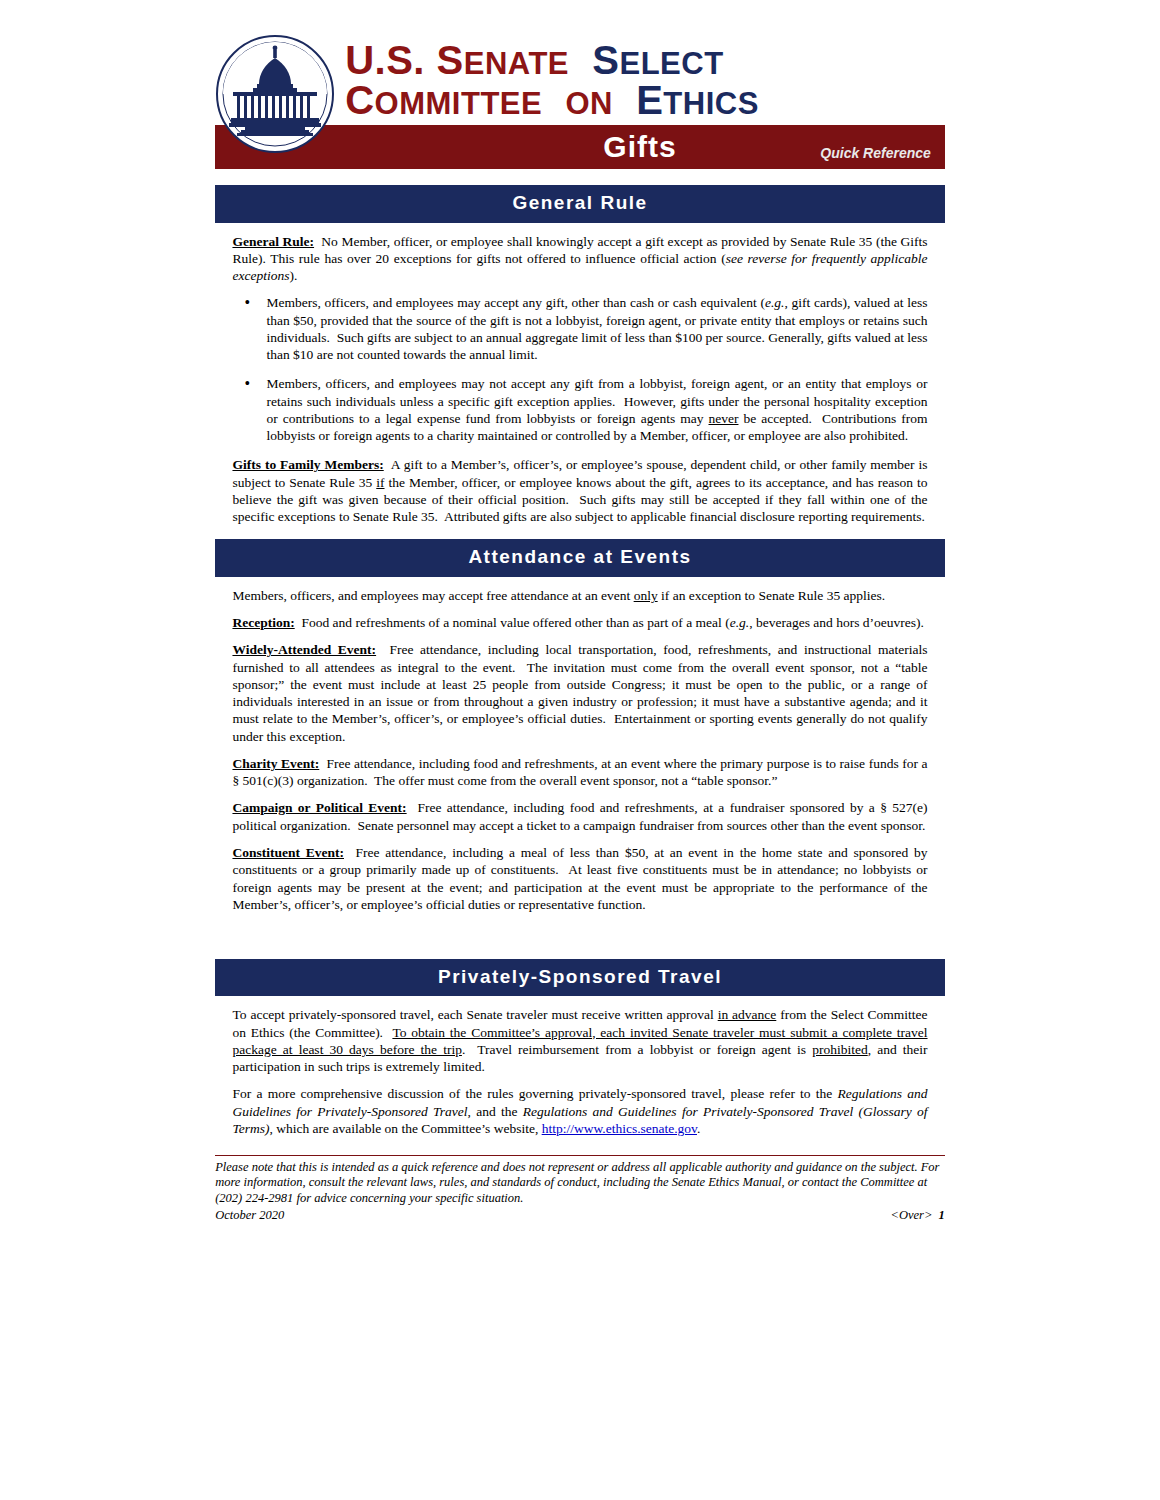U.S. SENATE SELECT
COMMITTEE ON ETHICS
Gifts Quick Reference
General Rule
General Rule: No Member, officer, or employee shall knowingly accept a gift except as provided by Senate Rule 35 (the Gifts Rule). This rule has over 20 exceptions for gifts not offered to influence official action (see reverse for frequently applicable exceptions).
Members, officers, and employees may accept any gift, other than cash or cash equivalent (e.g., gift cards), valued at less than $50, provided that the source of the gift is not a lobbyist, foreign agent, or private entity that employs or retains such individuals. Such gifts are subject to an annual aggregate limit of less than $100 per source. Generally, gifts valued at less than $10 are not counted towards the annual limit.
Members, officers, and employees may not accept any gift from a lobbyist, foreign agent, or an entity that employs or retains such individuals unless a specific gift exception applies. However, gifts under the personal hospitality exception or contributions to a legal expense fund from lobbyists or foreign agents may never be accepted. Contributions from lobbyists or foreign agents to a charity maintained or controlled by a Member, officer, or employee are also prohibited.
Gifts to Family Members: A gift to a Member’s, officer’s, or employee’s spouse, dependent child, or other family member is subject to Senate Rule 35 if the Member, officer, or employee knows about the gift, agrees to its acceptance, and has reason to believe the gift was given because of their official position. Such gifts may still be accepted if they fall within one of the specific exceptions to Senate Rule 35. Attributed gifts are also subject to applicable financial disclosure reporting requirements.
Attendance at Events
Members, officers, and employees may accept free attendance at an event only if an exception to Senate Rule 35 applies.
Reception: Food and refreshments of a nominal value offered other than as part of a meal (e.g., beverages and hors d’oeuvres).
Widely-Attended Event: Free attendance, including local transportation, food, refreshments, and instructional materials furnished to all attendees as integral to the event. The invitation must come from the overall event sponsor, not a “table sponsor;” the event must include at least 25 people from outside Congress; it must be open to the public, or a range of individuals interested in an issue or from throughout a given industry or profession; it must have a substantive agenda; and it must relate to the Member’s, officer’s, or employee’s official duties. Entertainment or sporting events generally do not qualify under this exception.
Charity Event: Free attendance, including food and refreshments, at an event where the primary purpose is to raise funds for a § 501(c)(3) organization. The offer must come from the overall event sponsor, not a “table sponsor.”
Campaign or Political Event: Free attendance, including food and refreshments, at a fundraiser sponsored by a § 527(e) political organization. Senate personnel may accept a ticket to a campaign fundraiser from sources other than the event sponsor.
Constituent Event: Free attendance, including a meal of less than $50, at an event in the home state and sponsored by constituents or a group primarily made up of constituents. At least five constituents must be in attendance; no lobbyists or foreign agents may be present at the event; and participation at the event must be appropriate to the performance of the Member’s, officer’s, or employee’s official duties or representative function.
Privately-Sponsored Travel
To accept privately-sponsored travel, each Senate traveler must receive written approval in advance from the Select Committee on Ethics (the Committee). To obtain the Committee’s approval, each invited Senate traveler must submit a complete travel package at least 30 days before the trip. Travel reimbursement from a lobbyist or foreign agent is prohibited, and their participation in such trips is extremely limited.
For a more comprehensive discussion of the rules governing privately-sponsored travel, please refer to the Regulations and Guidelines for Privately-Sponsored Travel, and the Regulations and Guidelines for Privately-Sponsored Travel (Glossary of Terms), which are available on the Committee’s website, http://www.ethics.senate.gov.
Please note that this is intended as a quick reference and does not represent or address all applicable authority and guidance on the subject. For more information, consult the relevant laws, rules, and standards of conduct, including the Senate Ethics Manual, or contact the Committee at (202) 224-2981 for advice concerning your specific situation.
October 2020 <Over> 1